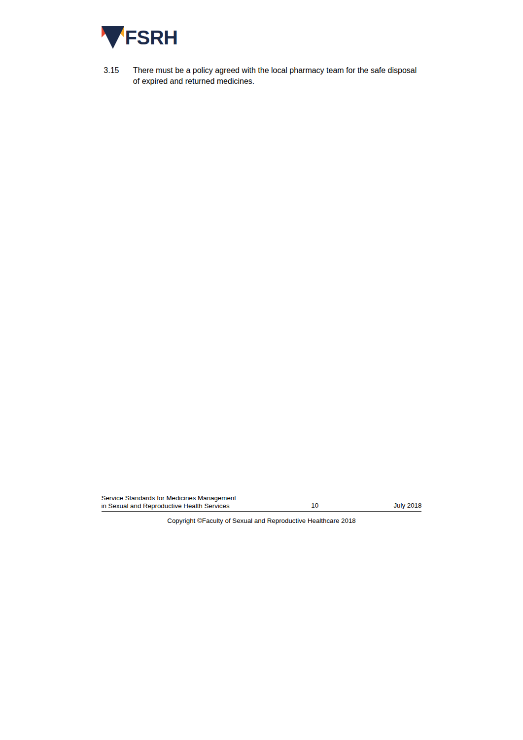FSRH
3.15
There must be a policy agreed with the local pharmacy team for the safe disposal of expired and returned medicines.
Service Standards for Medicines Management
in Sexual and Reproductive Health Services
10
July 2018
Copyright ©Faculty of Sexual and Reproductive Healthcare 2018